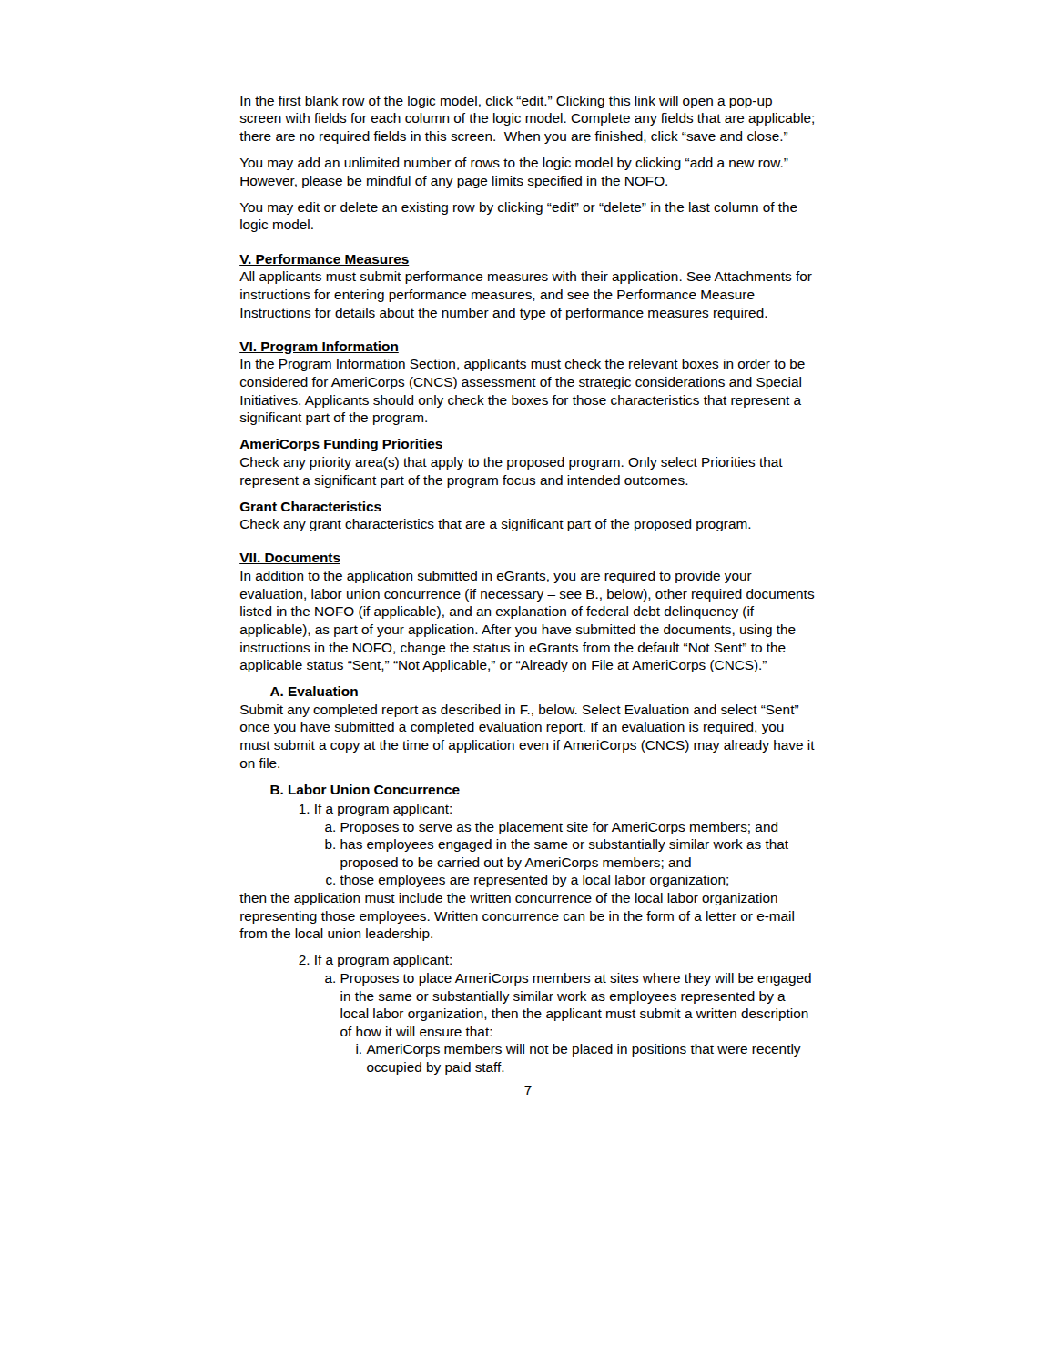In the first blank row of the logic model, click “edit.” Clicking this link will open a pop-up screen with fields for each column of the logic model. Complete any fields that are applicable; there are no required fields in this screen. When you are finished, click “save and close.”
You may add an unlimited number of rows to the logic model by clicking “add a new row.” However, please be mindful of any page limits specified in the NOFO.
You may edit or delete an existing row by clicking “edit” or “delete” in the last column of the logic model.
V. Performance Measures
All applicants must submit performance measures with their application. See Attachments for instructions for entering performance measures, and see the Performance Measure Instructions for details about the number and type of performance measures required.
VI. Program Information
In the Program Information Section, applicants must check the relevant boxes in order to be considered for AmeriCorps (CNCS) assessment of the strategic considerations and Special Initiatives. Applicants should only check the boxes for those characteristics that represent a significant part of the program.
AmeriCorps Funding Priorities
Check any priority area(s) that apply to the proposed program. Only select Priorities that represent a significant part of the program focus and intended outcomes.
Grant Characteristics
Check any grant characteristics that are a significant part of the proposed program.
VII. Documents
In addition to the application submitted in eGrants, you are required to provide your evaluation, labor union concurrence (if necessary – see B., below), other required documents listed in the NOFO (if applicable), and an explanation of federal debt delinquency (if applicable), as part of your application. After you have submitted the documents, using the instructions in the NOFO, change the status in eGrants from the default “Not Sent” to the applicable status “Sent,” “Not Applicable,” or “Already on File at AmeriCorps (CNCS).”
Evaluation
Submit any completed report as described in F., below. Select Evaluation and select “Sent” once you have submitted a completed evaluation report. If an evaluation is required, you must submit a copy at the time of application even if AmeriCorps (CNCS) may already have it on file.
Labor Union Concurrence
If a program applicant:
Proposes to serve as the placement site for AmeriCorps members; and
has employees engaged in the same or substantially similar work as that proposed to be carried out by AmeriCorps members; and
those employees are represented by a local labor organization;
then the application must include the written concurrence of the local labor organization representing those employees. Written concurrence can be in the form of a letter or e-mail from the local union leadership.
If a program applicant:
Proposes to place AmeriCorps members at sites where they will be engaged in the same or substantially similar work as employees represented by a local labor organization, then the applicant must submit a written description of how it will ensure that:
AmeriCorps members will not be placed in positions that were recently occupied by paid staff.
7